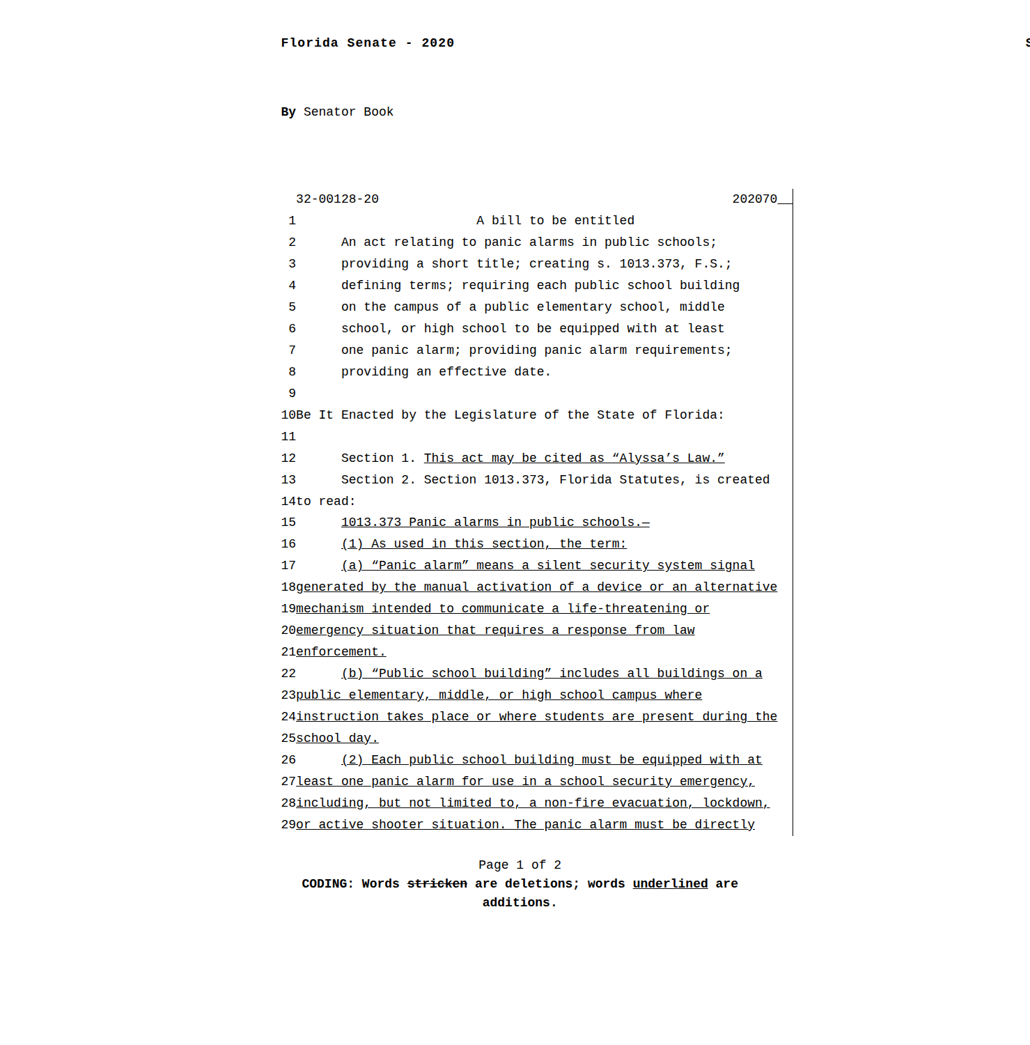Florida Senate - 2020 SB 70
By Senator Book
| | 32-00128-20 202070__ |
| 1 | A bill to be entitled |
| 2 | An act relating to panic alarms in public schools; |
| 3 | providing a short title; creating s. 1013.373, F.S.; |
| 4 | defining terms; requiring each public school building |
| 5 | on the campus of a public elementary school, middle |
| 6 | school, or high school to be equipped with at least |
| 7 | one panic alarm; providing panic alarm requirements; |
| 8 | providing an effective date. |
| 9 | |
| 10 | Be It Enacted by the Legislature of the State of Florida: |
| 11 | |
| 12 | Section 1. This act may be cited as “Alyssa’s Law.” |
| 13 | Section 2. Section 1013.373, Florida Statutes, is created |
| 14 | to read: |
| 15 | 1013.373 Panic alarms in public schools.— |
| 16 | (1) As used in this section, the term: |
| 17 | (a) “Panic alarm” means a silent security system signal |
| 18 | generated by the manual activation of a device or an alternative |
| 19 | mechanism intended to communicate a life-threatening or |
| 20 | emergency situation that requires a response from law |
| 21 | enforcement. |
| 22 | (b) “Public school building” includes all buildings on a |
| 23 | public elementary, middle, or high school campus where |
| 24 | instruction takes place or where students are present during the |
| 25 | school day. |
| 26 | (2) Each public school building must be equipped with at |
| 27 | least one panic alarm for use in a school security emergency, |
| 28 | including, but not limited to, a non-fire evacuation, lockdown, |
| 29 | or active shooter situation. The panic alarm must be directly |
Page 1 of 2
CODING: Words stricken are deletions; words underlined are additions.